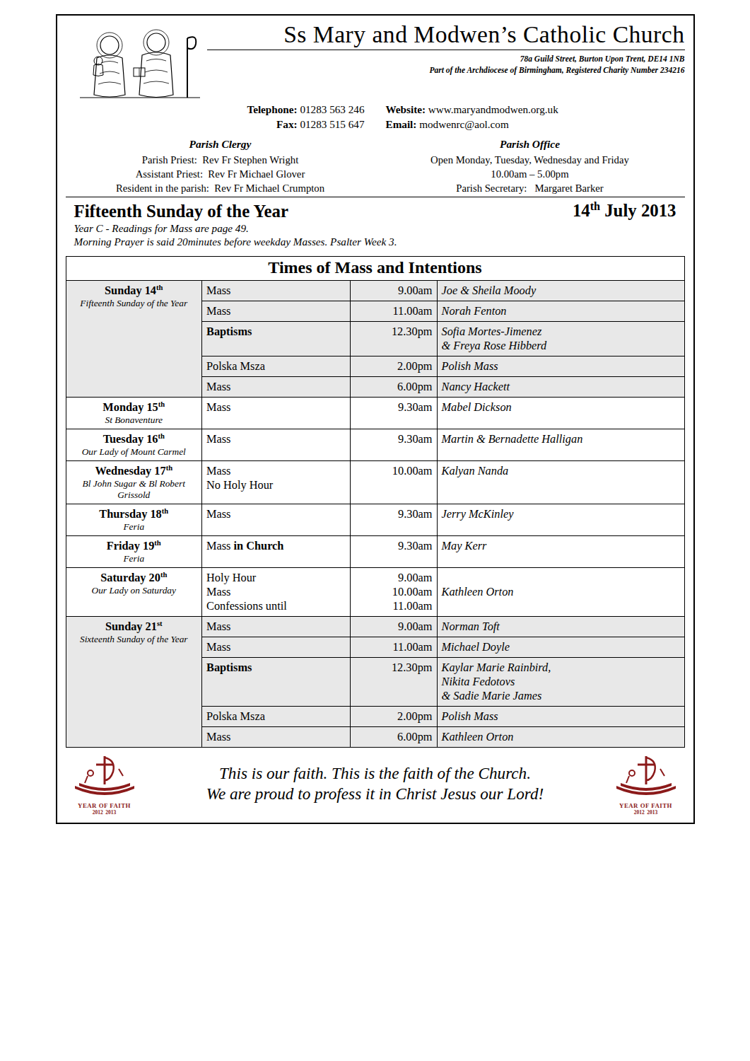Ss Mary and Modwen’s Catholic Church
78a Guild Street, Burton Upon Trent, DE14 1NB
Part of the Archdiocese of Birmingham, Registered Charity Number 234216
Telephone: 01283 563 246
Fax: 01283 515 647
Website: www.maryandmodwen.org.uk
Email: modwenrc@aol.com
Parish Clergy
Parish Priest: Rev Fr Stephen Wright
Assistant Priest: Rev Fr Michael Glover
Resident in the parish: Rev Fr Michael Crumpton
Parish Office
Open Monday, Tuesday, Wednesday and Friday
10.00am – 5.00pm
Parish Secretary: Margaret Barker
Fifteenth Sunday of the Year 14th July 2013
Year C - Readings for Mass are page 49.
Morning Prayer is said 20minutes before weekday Masses. Psalter Week 3.
Times of Mass and Intentions
| Sunday 14 th Fifteenth Sunday of the Year | Mass | 9.00am | Joe & Sheila Moody |
| Mass | 11.00am | Norah Fenton |
| Baptisms | 12.30pm | Sofia Mortes-Jimenez & Freya Rose Hibberd |
| Polska Msza | 2.00pm | Polish Mass |
| Mass | 6.00pm | Nancy Hackett |
| Monday 15 th St Bonaventure | Mass | 9.30am | Mabel Dickson |
| Tuesday 16 th Our Lady of Mount Carmel | Mass | 9.30am | Martin & Bernadette Halligan |
| Wednesday 17 th Bl John Sugar & Bl Robert Grissold | Mass No Holy Hour | 10.00am | Kalyan Nanda |
| Thursday 18 th Feria | Mass | 9.30am | Jerry McKinley |
| Friday 19 th Feria | Mass in Church | 9.30am | May Kerr |
| Saturday 20 th Our Lady on Saturday | Holy Hour Mass Confessions until | 9.00am 10.00am 11.00am | Kathleen Orton |
| Sunday 21 st Sixteenth Sunday of the Year | Mass | 9.00am | Norman Toft |
| Mass | 11.00am | Michael Doyle |
| Baptisms | 12.30pm | Kaylar Marie Rainbird, Nikita Fedotovs & Sadie Marie James |
| Polska Msza | 2.00pm | Polish Mass |
| Mass | 6.00pm | Kathleen Orton |
YEAR OF FAITH2012 2013
This is our faith. This is the faith of the Church.
We are proud to profess it in Christ Jesus our Lord!
YEAR OF FAITH2012 2013